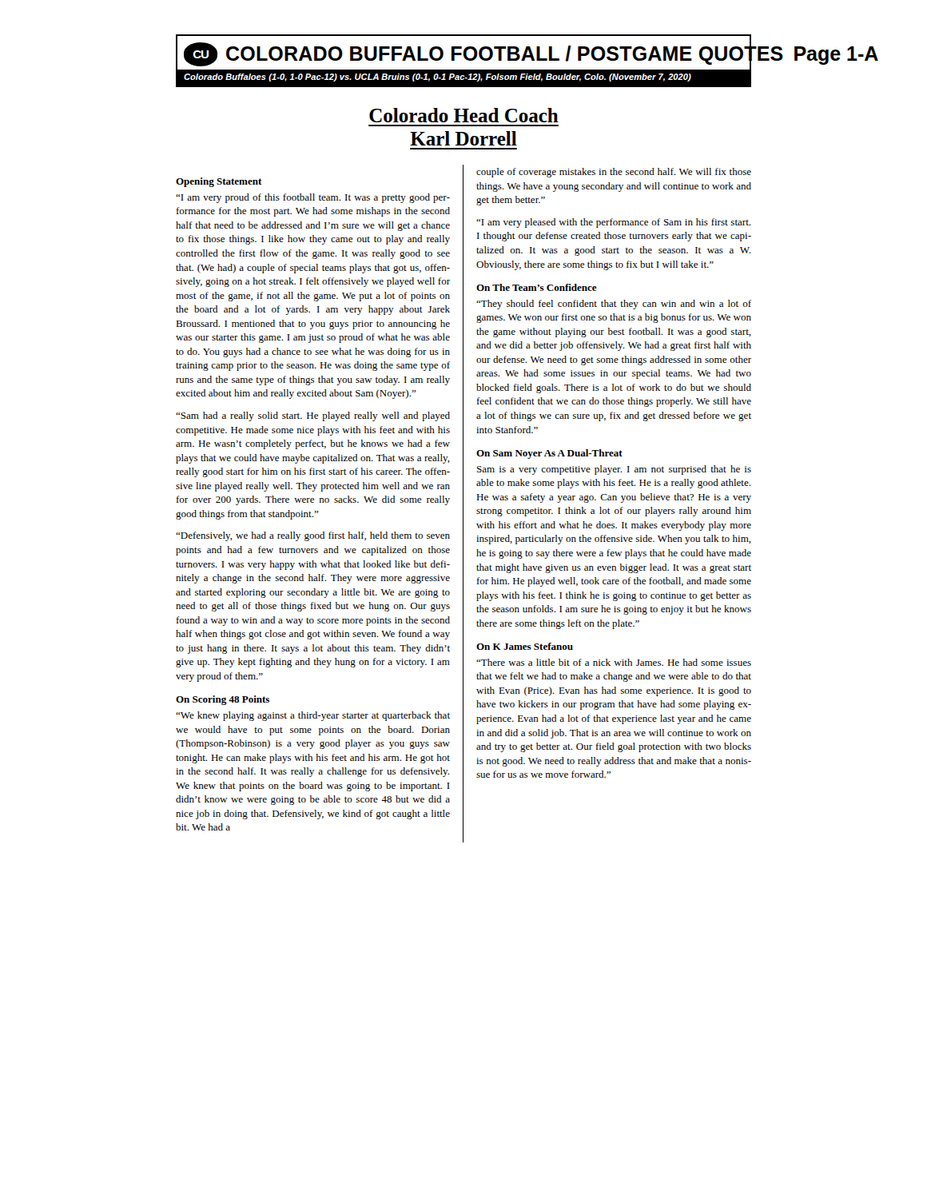CU
COLORADO BUFFALO FOOTBALL / POSTGAME QUOTES
Page 1-A
Colorado Buffaloes (1-0, 1-0 Pac-12) vs. UCLA Bruins (0-1, 0-1 Pac-12), Folsom Field, Boulder, Colo. (November 7, 2020)
Colorado Head Coach
Karl Dorrell
Opening Statement
“I am very proud of this football team. It was a pretty good performance for the most part. We had some mishaps in the second half that need to be addressed and I’m sure we will get a chance to fix those things. I like how they came out to play and really controlled the first flow of the game. It was really good to see that. (We had) a couple of special teams plays that got us, offensively, going on a hot streak. I felt offensively we played well for most of the game, if not all the game. We put a lot of points on the board and a lot of yards. I am very happy about Jarek Broussard. I mentioned that to you guys prior to announcing he was our starter this game. I am just so proud of what he was able to do. You guys had a chance to see what he was doing for us in training camp prior to the season. He was doing the same type of runs and the same type of things that you saw today. I am really excited about him and really excited about Sam (Noyer).”
“Sam had a really solid start. He played really well and played competitive. He made some nice plays with his feet and with his arm. He wasn’t completely perfect, but he knows we had a few plays that we could have maybe capitalized on. That was a really, really good start for him on his first start of his career. The offensive line played really well. They protected him well and we ran for over 200 yards. There were no sacks. We did some really good things from that standpoint.”
“Defensively, we had a really good first half, held them to seven points and had a few turnovers and we capitalized on those turnovers. I was very happy with what that looked like but definitely a change in the second half. They were more aggressive and started exploring our secondary a little bit. We are going to need to get all of those things fixed but we hung on. Our guys found a way to win and a way to score more points in the second half when things got close and got within seven. We found a way to just hang in there. It says a lot about this team. They didn’t give up. They kept fighting and they hung on for a victory. I am very proud of them.”
On Scoring 48 Points
“We knew playing against a third-year starter at quarterback that we would have to put some points on the board. Dorian (Thompson-Robinson) is a very good player as you guys saw tonight. He can make plays with his feet and his arm. He got hot in the second half. It was really a challenge for us defensively. We knew that points on the board was going to be important. I didn’t know we were going to be able to score 48 but we did a nice job in doing that. Defensively, we kind of got caught a little bit. We had a
couple of coverage mistakes in the second half. We will fix those things. We have a young secondary and will continue to work and get them better.”
“I am very pleased with the performance of Sam in his first start. I thought our defense created those turnovers early that we capitalized on. It was a good start to the season. It was a W. Obviously, there are some things to fix but I will take it.”
On The Team’s Confidence
“They should feel confident that they can win and win a lot of games. We won our first one so that is a big bonus for us. We won the game without playing our best football. It was a good start, and we did a better job offensively. We had a great first half with our defense. We need to get some things addressed in some other areas. We had some issues in our special teams. We had two blocked field goals. There is a lot of work to do but we should feel confident that we can do those things properly. We still have a lot of things we can sure up, fix and get dressed before we get into Stanford.”
On Sam Noyer As A Dual-Threat
Sam is a very competitive player. I am not surprised that he is able to make some plays with his feet. He is a really good athlete. He was a safety a year ago. Can you believe that? He is a very strong competitor. I think a lot of our players rally around him with his effort and what he does. It makes everybody play more inspired, particularly on the offensive side. When you talk to him, he is going to say there were a few plays that he could have made that might have given us an even bigger lead. It was a great start for him. He played well, took care of the football, and made some plays with his feet. I think he is going to continue to get better as the season unfolds. I am sure he is going to enjoy it but he knows there are some things left on the plate.”
On K James Stefanou
“There was a little bit of a nick with James. He had some issues that we felt we had to make a change and we were able to do that with Evan (Price). Evan has had some experience. It is good to have two kickers in our program that have had some playing experience. Evan had a lot of that experience last year and he came in and did a solid job. That is an area we will continue to work on and try to get better at. Our field goal protection with two blocks is not good. We need to really address that and make that a nonissue for us as we move forward.”